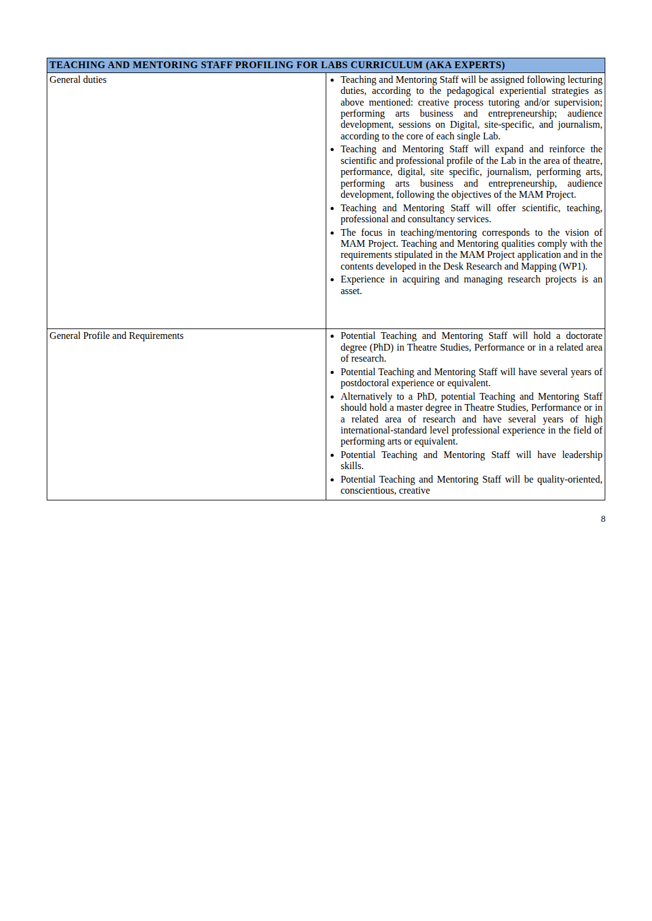| Teaching and Mentoring Staff Profiling for Labs Curriculum (aka Experts) |
| --- |
| General duties | Teaching and Mentoring Staff will be assigned following lecturing duties, according to the pedagogical experiential strategies as above mentioned: creative process tutoring and/or supervision; performing arts business and entrepreneurship; audience development, sessions on Digital, site-specific, and journalism, according to the core of each single Lab. Teaching and Mentoring Staff will expand and reinforce the scientific and professional profile of the Lab in the area of theatre, performance, digital, site specific, journalism, performing arts, performing arts business and entrepreneurship, audience development, following the objectives of the MAM Project. Teaching and Mentoring Staff will offer scientific, teaching, professional and consultancy services. The focus in teaching/mentoring corresponds to the vision of MAM Project. Teaching and Mentoring qualities comply with the requirements stipulated in the MAM Project application and in the contents developed in the Desk Research and Mapping (WP1). Experience in acquiring and managing research projects is an asset. |
| General Profile and Requirements | Potential Teaching and Mentoring Staff will hold a doctorate degree (PhD) in Theatre Studies, Performance or in a related area of research. Potential Teaching and Mentoring Staff will have several years of postdoctoral experience or equivalent. Alternatively to a PhD, potential Teaching and Mentoring Staff should hold a master degree in Theatre Studies, Performance or in a related area of research and have several years of high international-standard level professional experience in the field of performing arts or equivalent. Potential Teaching and Mentoring Staff will have leadership skills. Potential Teaching and Mentoring Staff will be quality-oriented, conscientious, creative |
8